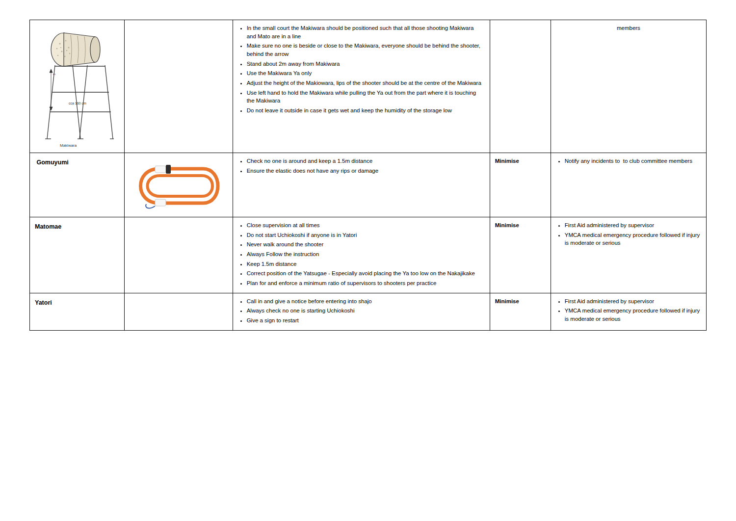| m cca 160 cm Makiwara | | In the small court the Makiwara should be positioned such that all those shooting Makiwara and Mato are in a line Make sure no one is beside or close to the Makiwara, everyone should be behind the shooter, behind the arrow Stand about 2m away from Makiwara Use the Makiwara Ya only Adjust the height of the Makiowara, lips of the shooter should be at the centre of the Makiwara Use left hand to hold the Makiwara while pulling the Ya out from the part where it is touching the Makiwara Do not leave it outside in case it gets wet and keep the humidity of the storage low | | members |
| Gomuyumi | | Check no one is around and keep a 1.5m distance Ensure the elastic does not have any rips or damage | Minimise | Notify any incidents to to club committee members |
| Matomae | | Close supervision at all times Do not start Uchiokoshi if anyone is in Yatori Never walk around the shooter Always Follow the instruction Keep 1.5m distance Correct position of the Yatsugae - Especially avoid placing the Ya too low on the Nakajikake Plan for and enforce a minimum ratio of supervisors to shooters per practice | Minimise | First Aid administered by supervisor YMCA medical emergency procedure followed if injury is moderate or serious |
| Yatori | | Call in and give a notice before entering into shajo Always check no one is starting Uchiokoshi Give a sign to restart | Minimise | First Aid administered by supervisor YMCA medical emergency procedure followed if injury is moderate or serious |